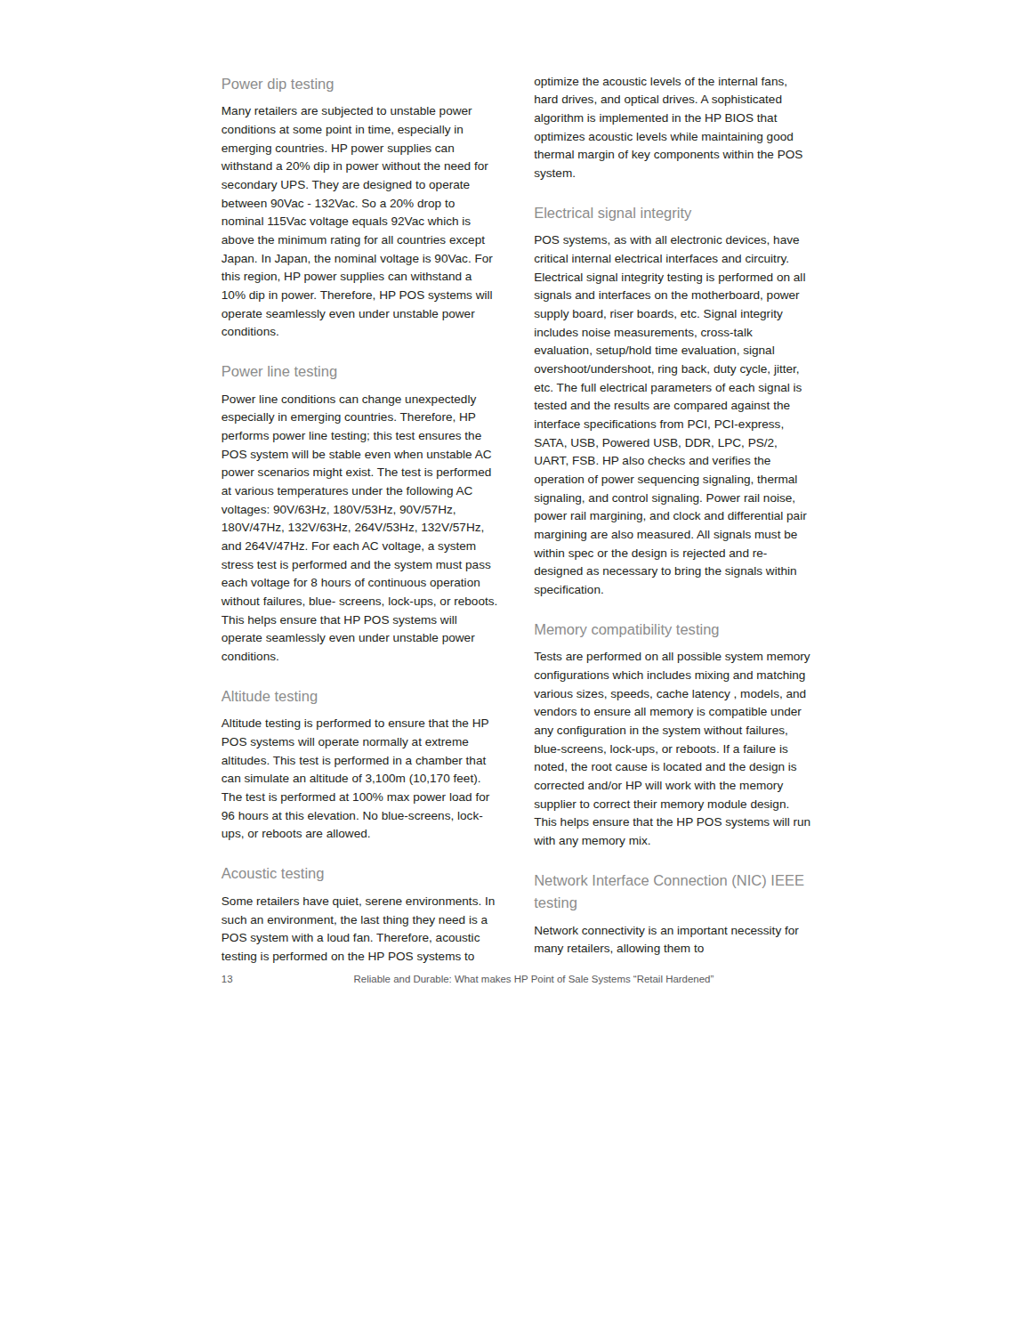Power dip testing
Many retailers are subjected to unstable power conditions at some point in time, especially in emerging countries. HP power supplies can withstand a 20% dip in power without the need for secondary UPS. They are designed to operate between 90Vac - 132Vac. So a 20% drop to nominal 115Vac voltage equals 92Vac which is above the minimum rating for all countries except Japan. In Japan, the nominal voltage is 90Vac. For this region, HP power supplies can withstand a 10% dip in power. Therefore, HP POS systems will operate seamlessly even under unstable power conditions.
Power line testing
Power line conditions can change unexpectedly especially in emerging countries. Therefore, HP performs power line testing; this test ensures the POS system will be stable even when unstable AC power scenarios might exist. The test is performed at various temperatures under the following AC voltages: 90V/63Hz, 180V/53Hz, 90V/57Hz, 180V/47Hz, 132V/63Hz, 264V/53Hz, 132V/57Hz, and 264V/47Hz. For each AC voltage, a system stress test is performed and the system must pass each voltage for 8 hours of continuous operation without failures, blue- screens, lock-ups, or reboots. This helps ensure that HP POS systems will operate seamlessly even under unstable power conditions.
Altitude testing
Altitude testing is performed to ensure that the HP POS systems will operate normally at extreme altitudes. This test is performed in a chamber that can simulate an altitude of 3,100m (10,170 feet). The test is performed at 100% max power load for 96 hours at this elevation. No blue-screens, lock-ups, or reboots are allowed.
Acoustic testing
Some retailers have quiet, serene environments. In such an environment, the last thing they need is a POS system with a loud fan. Therefore, acoustic testing is performed on the HP POS systems to optimize the acoustic levels of the internal fans, hard drives, and optical drives. A sophisticated algorithm is implemented in the HP BIOS that optimizes acoustic levels while maintaining good thermal margin of key components within the POS system.
Electrical signal integrity
POS systems, as with all electronic devices, have critical internal electrical interfaces and circuitry. Electrical signal integrity testing is performed on all signals and interfaces on the motherboard, power supply board, riser boards, etc. Signal integrity includes noise measurements, cross-talk evaluation, setup/hold time evaluation, signal overshoot/undershoot, ring back, duty cycle, jitter, etc. The full electrical parameters of each signal is tested and the results are compared against the interface specifications from PCI, PCI-express, SATA, USB, Powered USB, DDR, LPC, PS/2, UART, FSB. HP also checks and verifies the operation of power sequencing signaling, thermal signaling, and control signaling. Power rail noise, power rail margining, and clock and differential pair margining are also measured. All signals must be within spec or the design is rejected and re-designed as necessary to bring the signals within specification.
Memory compatibility testing
Tests are performed on all possible system memory configurations which includes mixing and matching various sizes, speeds, cache latency , models, and vendors to ensure all memory is compatible under any configuration in the system without failures, blue-screens, lock-ups, or reboots. If a failure is noted, the root cause is located and the design is corrected and/or HP will work with the memory supplier to correct their memory module design. This helps ensure that the HP POS systems will run with any memory mix.
Network Interface Connection (NIC) IEEE testing
Network connectivity is an important necessity for many retailers, allowing them to
13 Reliable and Durable: What makes HP Point of Sale Systems “Retail Hardened”